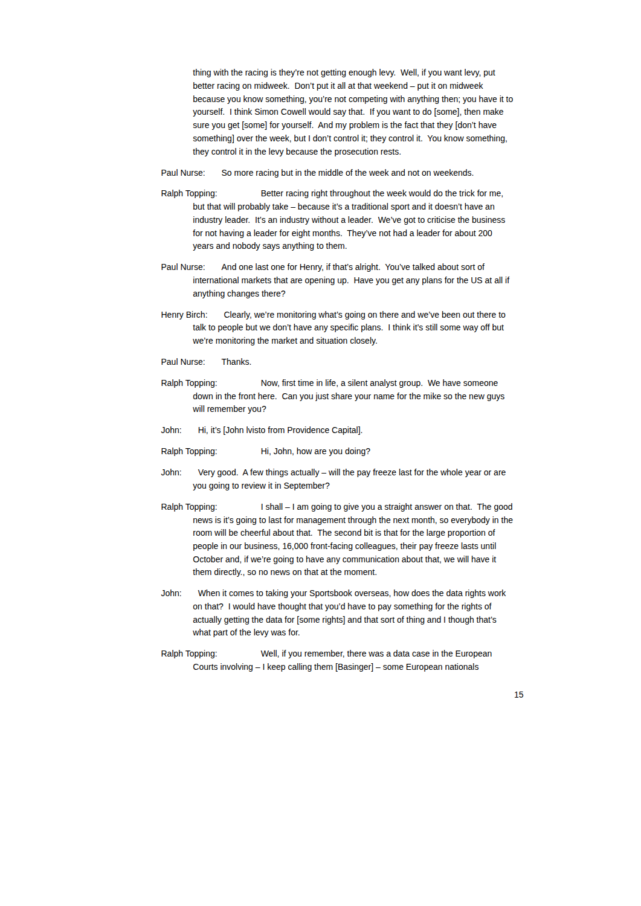thing with the racing is they’re not getting enough levy. Well, if you want levy, put better racing on midweek. Don’t put it all at that weekend – put it on midweek because you know something, you’re not competing with anything then; you have it to yourself. I think Simon Cowell would say that. If you want to do [some], then make sure you get [some] for yourself. And my problem is the fact that they [don’t have something] over the week, but I don’t control it; they control it. You know something, they control it in the levy because the prosecution rests.
Paul Nurse: So more racing but in the middle of the week and not on weekends.
Ralph Topping: Better racing right throughout the week would do the trick for me, but that will probably take – because it’s a traditional sport and it doesn’t have an industry leader. It’s an industry without a leader. We’ve got to criticise the business for not having a leader for eight months. They’ve not had a leader for about 200 years and nobody says anything to them.
Paul Nurse: And one last one for Henry, if that’s alright. You’ve talked about sort of international markets that are opening up. Have you get any plans for the US at all if anything changes there?
Henry Birch: Clearly, we’re monitoring what’s going on there and we’ve been out there to talk to people but we don’t have any specific plans. I think it’s still some way off but we’re monitoring the market and situation closely.
Paul Nurse: Thanks.
Ralph Topping: Now, first time in life, a silent analyst group. We have someone down in the front here. Can you just share your name for the mike so the new guys will remember you?
John: Hi, it’s [John lvisto from Providence Capital].
Ralph Topping: Hi, John, how are you doing?
John: Very good. A few things actually – will the pay freeze last for the whole year or are you going to review it in September?
Ralph Topping: I shall – I am going to give you a straight answer on that. The good news is it’s going to last for management through the next month, so everybody in the room will be cheerful about that. The second bit is that for the large proportion of people in our business, 16,000 front-facing colleagues, their pay freeze lasts until October and, if we’re going to have any communication about that, we will have it them directly., so no news on that at the moment.
John: When it comes to taking your Sportsbook overseas, how does the data rights work on that? I would have thought that you’d have to pay something for the rights of actually getting the data for [some rights] and that sort of thing and I though that’s what part of the levy was for.
Ralph Topping: Well, if you remember, there was a data case in the European Courts involving – I keep calling them [Basinger] – some European nationals
15